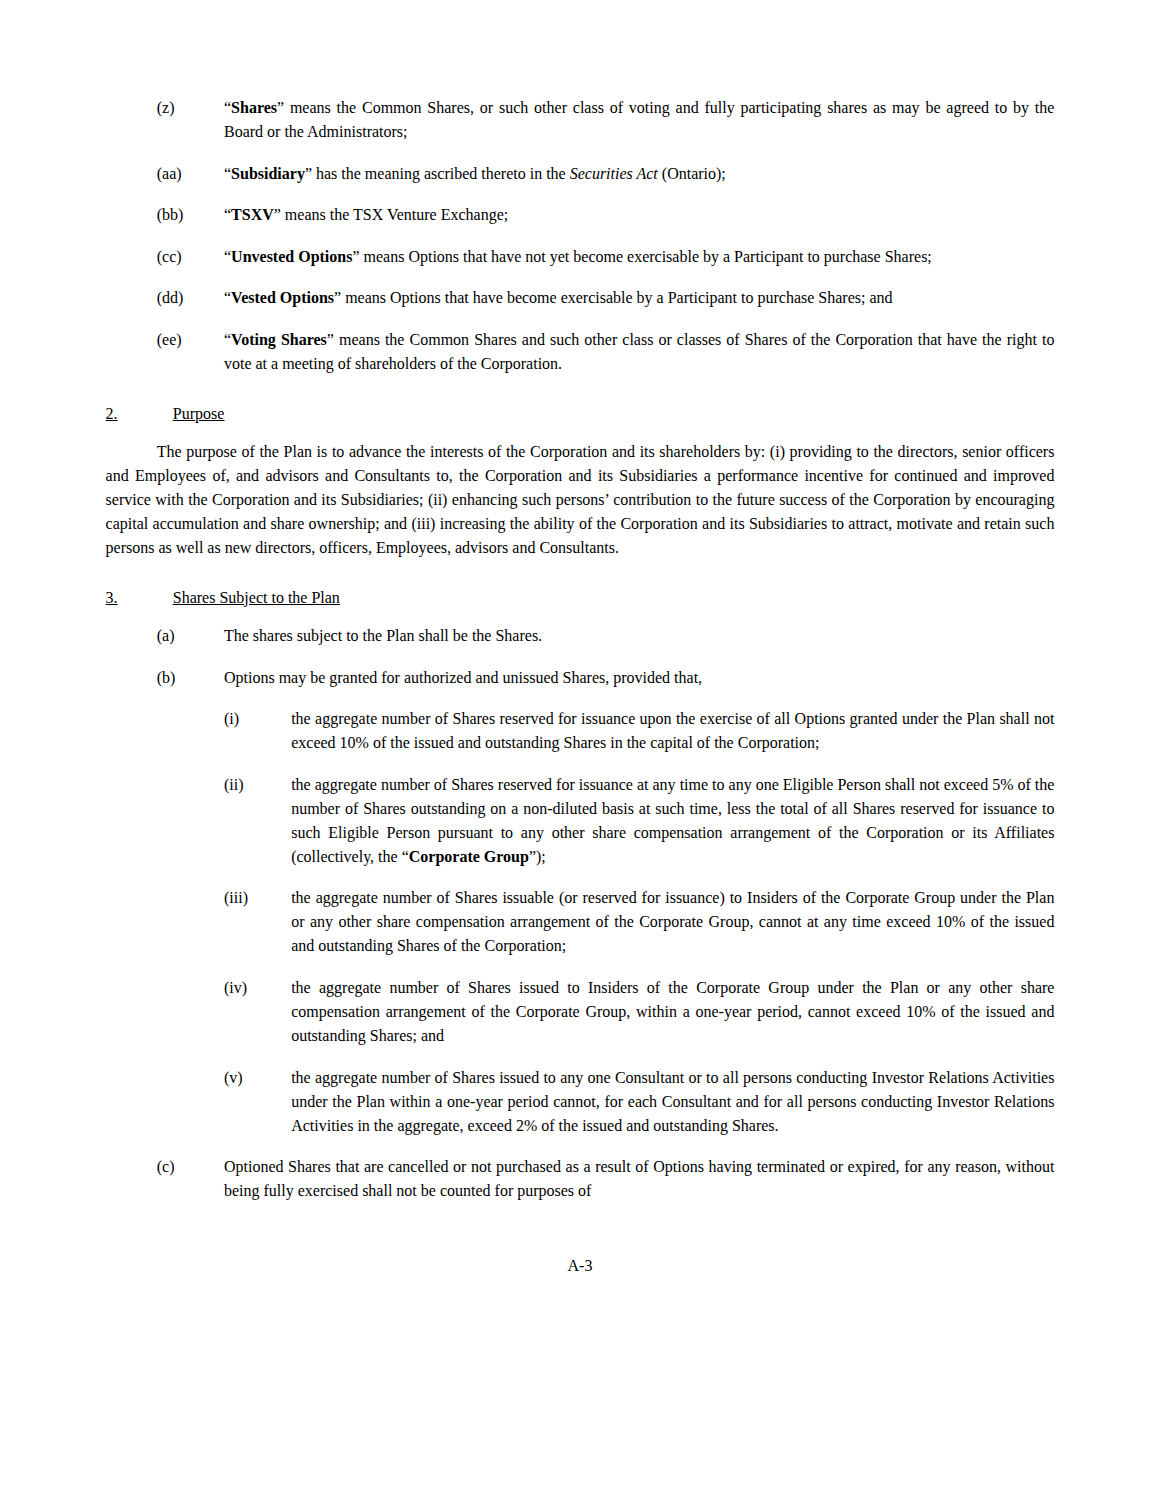(z)
“Shares” means the Common Shares, or such other class of voting and fully participating shares as may be agreed to by the Board or the Administrators;
(aa)
“Subsidiary” has the meaning ascribed thereto in the Securities Act (Ontario);
(bb)
“TSXV” means the TSX Venture Exchange;
(cc)
“Unvested Options” means Options that have not yet become exercisable by a Participant to purchase Shares;
(dd)
“Vested Options” means Options that have become exercisable by a Participant to purchase Shares; and
(ee)
“Voting Shares” means the Common Shares and such other class or classes of Shares of the Corporation that have the right to vote at a meeting of shareholders of the Corporation.
2. Purpose
The purpose of the Plan is to advance the interests of the Corporation and its shareholders by: (i) providing to the directors, senior officers and Employees of, and advisors and Consultants to, the Corporation and its Subsidiaries a performance incentive for continued and improved service with the Corporation and its Subsidiaries; (ii) enhancing such persons’ contribution to the future success of the Corporation by encouraging capital accumulation and share ownership; and (iii) increasing the ability of the Corporation and its Subsidiaries to attract, motivate and retain such persons as well as new directors, officers, Employees, advisors and Consultants.
3. Shares Subject to the Plan
(a)
The shares subject to the Plan shall be the Shares.
(b)
Options may be granted for authorized and unissued Shares, provided that,
(i)
the aggregate number of Shares reserved for issuance upon the exercise of all Options granted under the Plan shall not exceed 10% of the issued and outstanding Shares in the capital of the Corporation;
(ii)
the aggregate number of Shares reserved for issuance at any time to any one Eligible Person shall not exceed 5% of the number of Shares outstanding on a non-diluted basis at such time, less the total of all Shares reserved for issuance to such Eligible Person pursuant to any other share compensation arrangement of the Corporation or its Affiliates (collectively, the “Corporate Group”);
(iii)
the aggregate number of Shares issuable (or reserved for issuance) to Insiders of the Corporate Group under the Plan or any other share compensation arrangement of the Corporate Group, cannot at any time exceed 10% of the issued and outstanding Shares of the Corporation;
(iv)
the aggregate number of Shares issued to Insiders of the Corporate Group under the Plan or any other share compensation arrangement of the Corporate Group, within a one-year period, cannot exceed 10% of the issued and outstanding Shares; and
(v)
the aggregate number of Shares issued to any one Consultant or to all persons conducting Investor Relations Activities under the Plan within a one-year period cannot, for each Consultant and for all persons conducting Investor Relations Activities in the aggregate, exceed 2% of the issued and outstanding Shares.
(c)
Optioned Shares that are cancelled or not purchased as a result of Options having terminated or expired, for any reason, without being fully exercised shall not be counted for purposes of
A-3